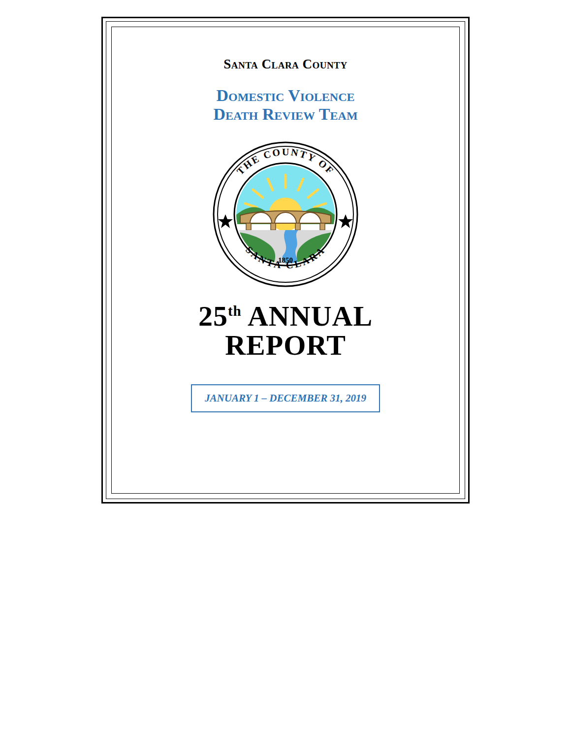Santa Clara County
Domestic Violence
Death Review Team
THE COUNTY OF SANTA CLARA 1850
25th ANNUAL
REPORT
JANUARY 1 – DECEMBER 31, 2019